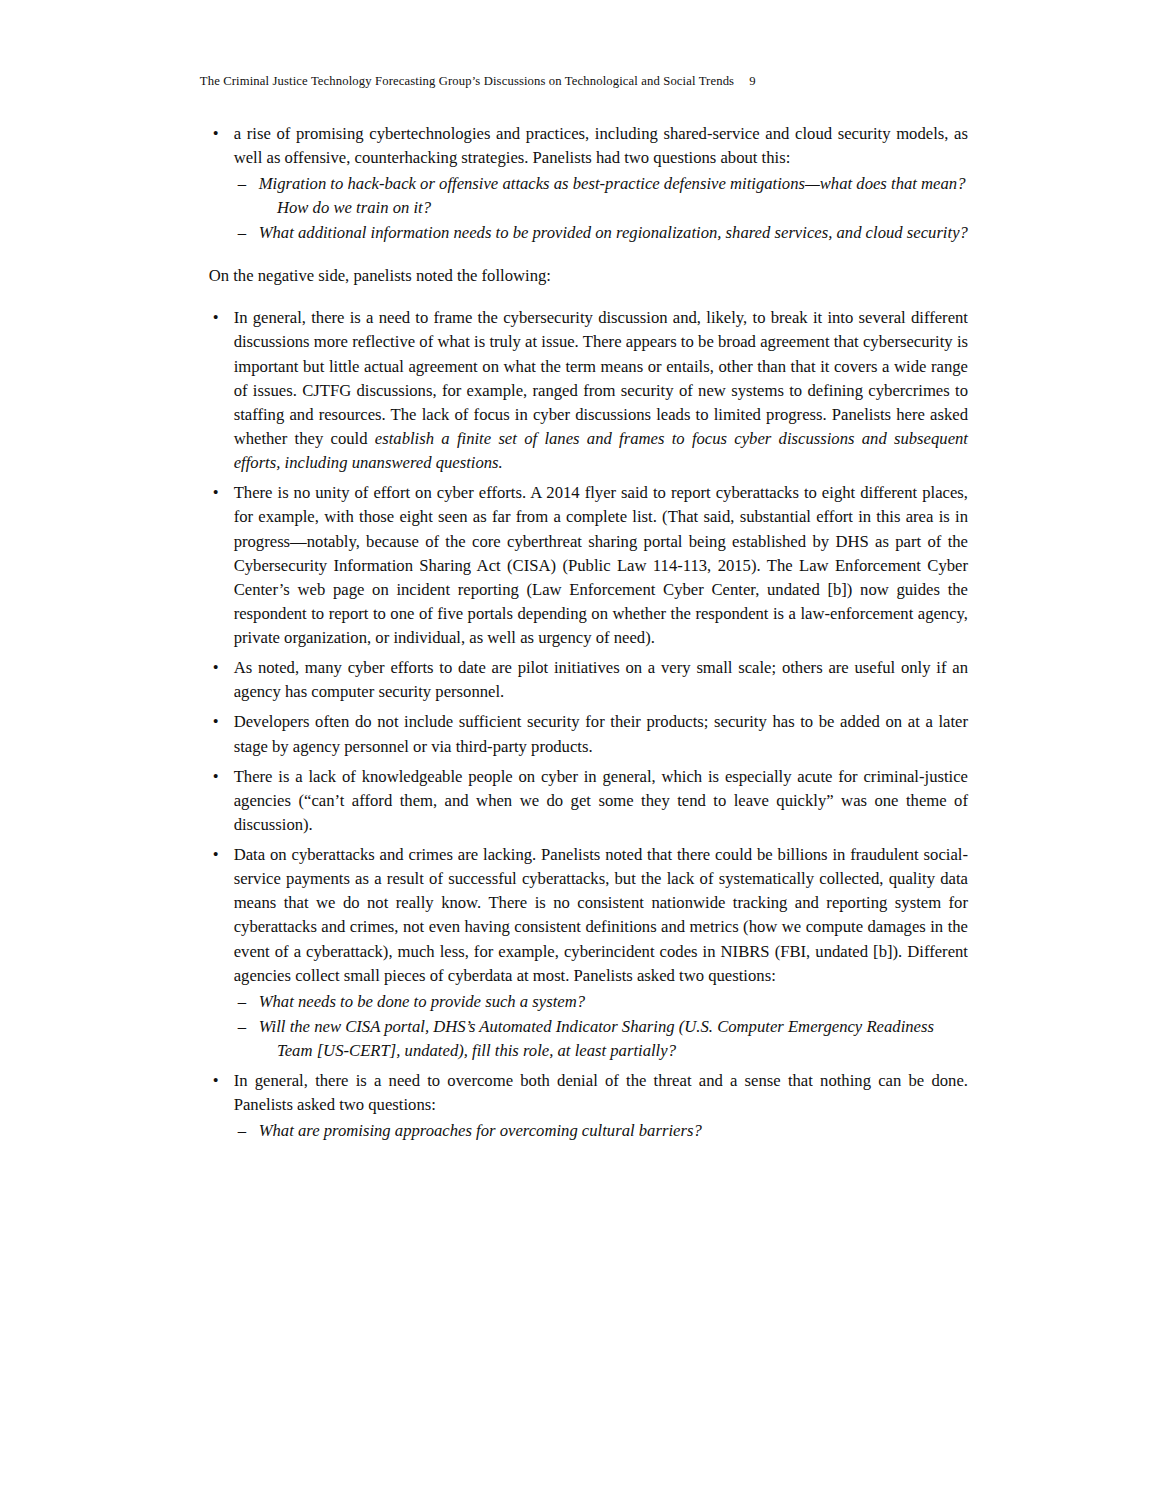The Criminal Justice Technology Forecasting Group’s Discussions on Technological and Social Trends 9
a rise of promising cybertechnologies and practices, including shared-service and cloud security models, as well as offensive, counterhacking strategies. Panelists had two questions about this:
Migration to hack-back or offensive attacks as best-practice defensive mitigations—what does that mean? How do we train on it?
What additional information needs to be provided on regionalization, shared services, and cloud security?
On the negative side, panelists noted the following:
In general, there is a need to frame the cybersecurity discussion and, likely, to break it into several different discussions more reflective of what is truly at issue. There appears to be broad agreement that cybersecurity is important but little actual agreement on what the term means or entails, other than that it covers a wide range of issues. CJTFG discussions, for example, ranged from security of new systems to defining cybercrimes to staffing and resources. The lack of focus in cyber discussions leads to limited progress. Panelists here asked whether they could establish a finite set of lanes and frames to focus cyber discussions and subsequent efforts, including unanswered questions.
There is no unity of effort on cyber efforts. A 2014 flyer said to report cyberattacks to eight different places, for example, with those eight seen as far from a complete list. (That said, substantial effort in this area is in progress—notably, because of the core cyberthreat sharing portal being established by DHS as part of the Cybersecurity Information Sharing Act (CISA) (Public Law 114-113, 2015). The Law Enforcement Cyber Center’s web page on incident reporting (Law Enforcement Cyber Center, undated [b]) now guides the respondent to report to one of five portals depending on whether the respondent is a law-enforcement agency, private organization, or individual, as well as urgency of need).
As noted, many cyber efforts to date are pilot initiatives on a very small scale; others are useful only if an agency has computer security personnel.
Developers often do not include sufficient security for their products; security has to be added on at a later stage by agency personnel or via third-party products.
There is a lack of knowledgeable people on cyber in general, which is especially acute for criminal-justice agencies (“can’t afford them, and when we do get some they tend to leave quickly” was one theme of discussion).
Data on cyberattacks and crimes are lacking. Panelists noted that there could be billions in fraudulent social-service payments as a result of successful cyberattacks, but the lack of systematically collected, quality data means that we do not really know. There is no consistent nationwide tracking and reporting system for cyberattacks and crimes, not even having consistent definitions and metrics (how we compute damages in the event of a cyberattack), much less, for example, cyberincident codes in NIBRS (FBI, undated [b]). Different agencies collect small pieces of cyberdata at most. Panelists asked two questions:
What needs to be done to provide such a system?
Will the new CISA portal, DHS’s Automated Indicator Sharing (U.S. Computer Emergency Readiness Team [US-CERT], undated), fill this role, at least partially?
In general, there is a need to overcome both denial of the threat and a sense that nothing can be done. Panelists asked two questions:
What are promising approaches for overcoming cultural barriers?